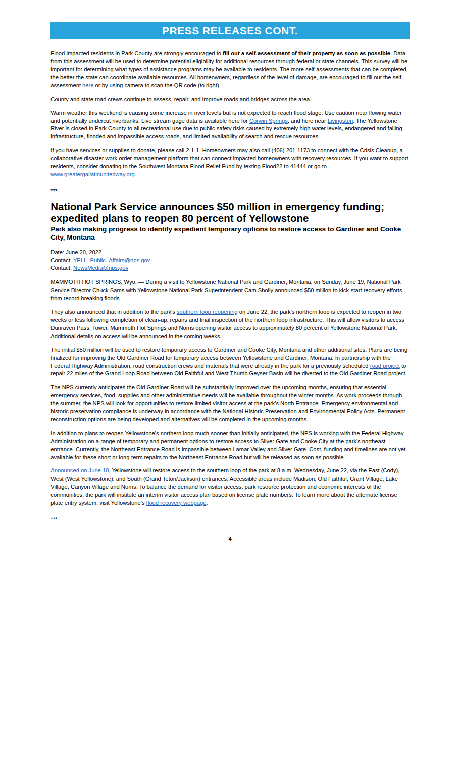Press Releases Cont.
Flood impacted residents in Park County are strongly encouraged to fill out a self-assessment of their property as soon as possible. Data from this assessment will be used to determine potential eligibility for additional resources through federal or state channels. This survey will be important for determining what types of assistance programs may be available to residents. The more self-assessments that can be completed, the better the state can coordinate available resources. All homeowners, regardless of the level of damage, are encouraged to fill out the self-assessment here or by using camera to scan the QR code (to right).
County and state road crews continue to assess, repair, and improve roads and bridges across the area.
Warm weather this weekend is causing some increase in river levels but is not expected to reach flood stage. Use caution near flowing water and potentially undercut riverbanks. Live stream gage data is available here for Corwin Springs, and here near Livingston. The Yellowstone River is closed in Park County to all recreational use due to public safety risks caused by extremely high water levels, endangered and failing infrastructure, flooded and impassible access roads, and limited availability of search and rescue resources.
If you have services or supplies to donate, please call 2-1-1. Homeowners may also call (406) 201-1173 to connect with the Crisis Cleanup, a collaborative disaster work order management platform that can connect impacted homeowners with recovery resources. If you want to support residents, consider donating to the Southwest Montana Flood Relief Fund by texting Flood22 to 41444 or go to www.greatergallatinunitedway.org.
***
National Park Service announces $50 million in emergency funding; expedited plans to reopen 80 percent of Yellowstone
Park also making progress to identify expedient temporary options to restore access to Gardiner and Cooke City, Montana
Date: June 20, 2022
Contact: YELL_Public_Affairs@nps.gov
Contact: NewsMedia@nps.gov
MAMMOTH HOT SPRINGS, Wyo. — During a visit to Yellowstone National Park and Gardiner, Montana, on Sunday, June 19, National Park Service Director Chuck Sams with Yellowstone National Park Superintendent Cam Sholly announced $50 million to kick-start recovery efforts from record breaking floods.
They also announced that in addition to the park's southern loop reopening on June 22, the park's northern loop is expected to reopen in two weeks or less following completion of clean-up, repairs and final inspection of the northern loop infrastructure. This will allow visitors to access Dunraven Pass, Tower, Mammoth Hot Springs and Norris opening visitor access to approximately 80 percent of Yellowstone National Park. Additional details on access will be announced in the coming weeks.
The initial $50 million will be used to restore temporary access to Gardiner and Cooke City, Montana and other additional sites. Plans are being finalized for improving the Old Gardiner Road for temporary access between Yellowstone and Gardiner, Montana. In partnership with the Federal Highway Administration, road construction crews and materials that were already in the park for a previously scheduled road project to repair 22 miles of the Grand Loop Road between Old Faithful and West Thumb Geyser Basin will be diverted to the Old Gardiner Road project.
The NPS currently anticipates the Old Gardiner Road will be substantially improved over the upcoming months, ensuring that essential emergency services, food, supplies and other administrative needs will be available throughout the winter months. As work proceeds through the summer, the NPS will look for opportunities to restore limited visitor access at the park's North Entrance. Emergency environmental and historic preservation compliance is underway in accordance with the National Historic Preservation and Environmental Policy Acts. Permanent reconstruction options are being developed and alternatives will be completed in the upcoming months.
In addition to plans to reopen Yellowstone's northern loop much sooner than initially anticipated, the NPS is working with the Federal Highway Administration on a range of temporary and permanent options to restore access to Silver Gate and Cooke City at the park's northeast entrance. Currently, the Northeast Entrance Road is impassible between Lamar Valley and Silver Gate. Cost, funding and timelines are not yet available for these short or long-term repairs to the Northeast Entrance Road but will be released as soon as possible.
Announced on June 18, Yellowstone will restore access to the southern loop of the park at 8 a.m. Wednesday, June 22, via the East (Cody), West (West Yellowstone), and South (Grand Teton/Jackson) entrances. Accessible areas include Madison, Old Faithful, Grant Village, Lake Village, Canyon Village and Norris. To balance the demand for visitor access, park resource protection and economic interests of the communities, the park will institute an interim visitor access plan based on license plate numbers. To learn more about the alternate license plate entry system, visit Yellowstone's flood recovery webpage.
***
4